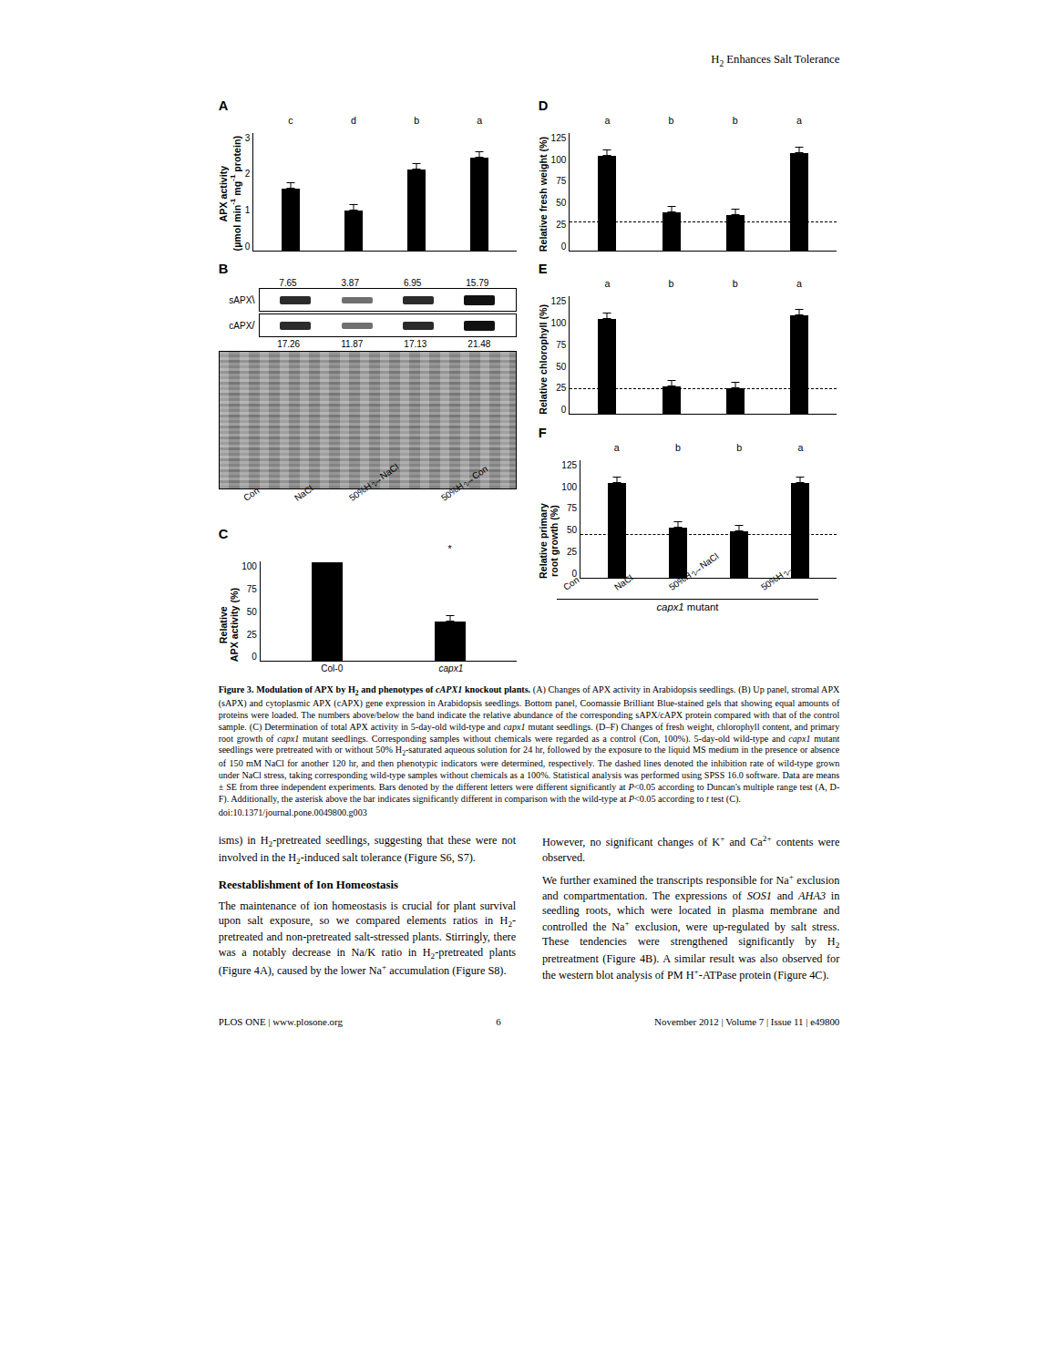H2 Enhances Salt Tolerance
A
APX activity
(µmol min-1 mg-1 protein)
3210
c
d
b
a
B
7.653.876.9515.79
sAPX\
cAPX/
17.2611.8717.1321.48
Con NaCl 50%H2→NaCl 50%H2→Con
C
Relative
APX activity (%)
1007550250
*
Col-0 capx1
D
Relative fresh weight (%)
1251007550250
a
b
b
a
E
Relative chlorophyll (%)
1251007550250
a
b
b
a
F
Relative primary
root growth (%)
1251007550250
a
b
b
a
Con NaCl 50%H2→NaCl 50%H2→Con
capx1 mutant
Figure 3. Modulation of APX by H2 and phenotypes of cAPX1 knockout plants. (A) Changes of APX activity in Arabidopsis seedlings. (B) Up panel, stromal APX (sAPX) and cytoplasmic APX (cAPX) gene expression in Arabidopsis seedlings. Bottom panel, Coomassie Brilliant Blue-stained gels that showing equal amounts of proteins were loaded. The numbers above/below the band indicate the relative abundance of the corresponding sAPX/cAPX protein compared with that of the control sample. (C) Determination of total APX activity in 5-day-old wild-type and capx1 mutant seedlings. (D–F) Changes of fresh weight, chlorophyll content, and primary root growth of capx1 mutant seedlings. Corresponding samples without chemicals were regarded as a control (Con, 100%). 5-day-old wild-type and capx1 mutant seedlings were pretreated with or without 50% H2-saturated aqueous solution for 24 hr, followed by the exposure to the liquid MS medium in the presence or absence of 150 mM NaCl for another 120 hr, and then phenotypic indicators were determined, respectively. The dashed lines denoted the inhibition rate of wild-type grown under NaCl stress, taking corresponding wild-type samples without chemicals as a 100%. Statistical analysis was performed using SPSS 16.0 software. Data are means ± SE from three independent experiments. Bars denoted by the different letters were different significantly at P<0.05 according to Duncan's multiple range test (A, D-F). Additionally, the asterisk above the bar indicates significantly different in comparison with the wild-type at P<0.05 according to t test (C).
doi:10.1371/journal.pone.0049800.g003
isms) in H2-pretreated seedlings, suggesting that these were not involved in the H2-induced salt tolerance (Figure S6, S7).
Reestablishment of Ion Homeostasis
The maintenance of ion homeostasis is crucial for plant survival upon salt exposure, so we compared elements ratios in H2-pretreated and non-pretreated salt-stressed plants. Stirringly, there was a notably decrease in Na/K ratio in H2-pretreated plants (Figure 4A), caused by the lower Na+ accumulation (Figure S8).
However, no significant changes of K+ and Ca2+ contents were observed.
We further examined the transcripts responsible for Na+ exclusion and compartmentation. The expressions of SOS1 and AHA3 in seedling roots, which were located in plasma membrane and controlled the Na+ exclusion, were up-regulated by salt stress. These tendencies were strengthened significantly by H2 pretreatment (Figure 4B). A similar result was also observed for the western blot analysis of PM H+-ATPase protein (Figure 4C).
PLOS ONE | www.plosone.org
6
November 2012 | Volume 7 | Issue 11 | e49800